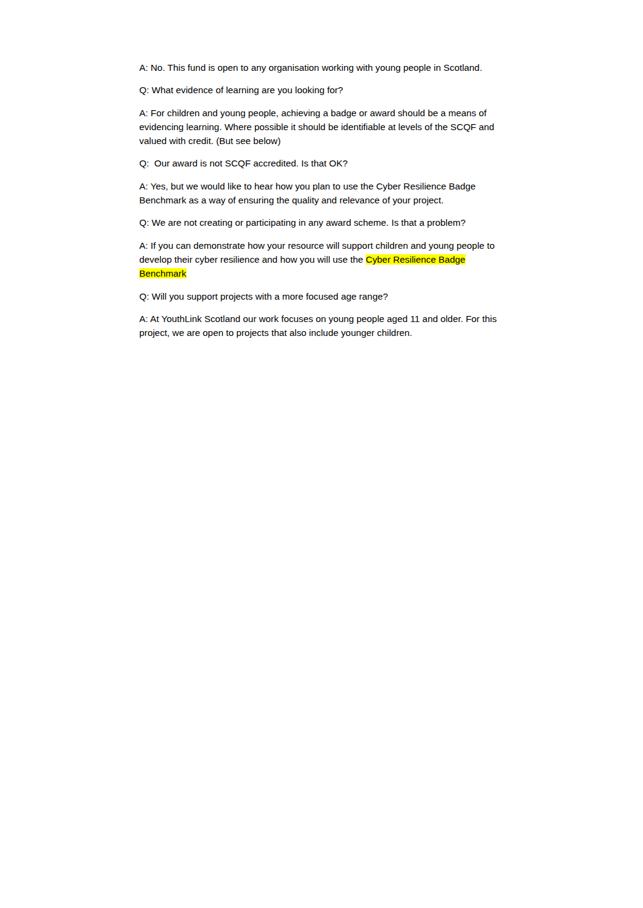A: No. This fund is open to any organisation working with young people in Scotland.
Q: What evidence of learning are you looking for?
A: For children and young people, achieving a badge or award should be a means of evidencing learning. Where possible it should be identifiable at levels of the SCQF and valued with credit. (But see below)
Q: Our award is not SCQF accredited. Is that OK?
A: Yes, but we would like to hear how you plan to use the Cyber Resilience Badge Benchmark as a way of ensuring the quality and relevance of your project.
Q: We are not creating or participating in any award scheme. Is that a problem?
A: If you can demonstrate how your resource will support children and young people to develop their cyber resilience and how you will use the Cyber Resilience Badge Benchmark
Q: Will you support projects with a more focused age range?
A: At YouthLink Scotland our work focuses on young people aged 11 and older. For this project, we are open to projects that also include younger children.